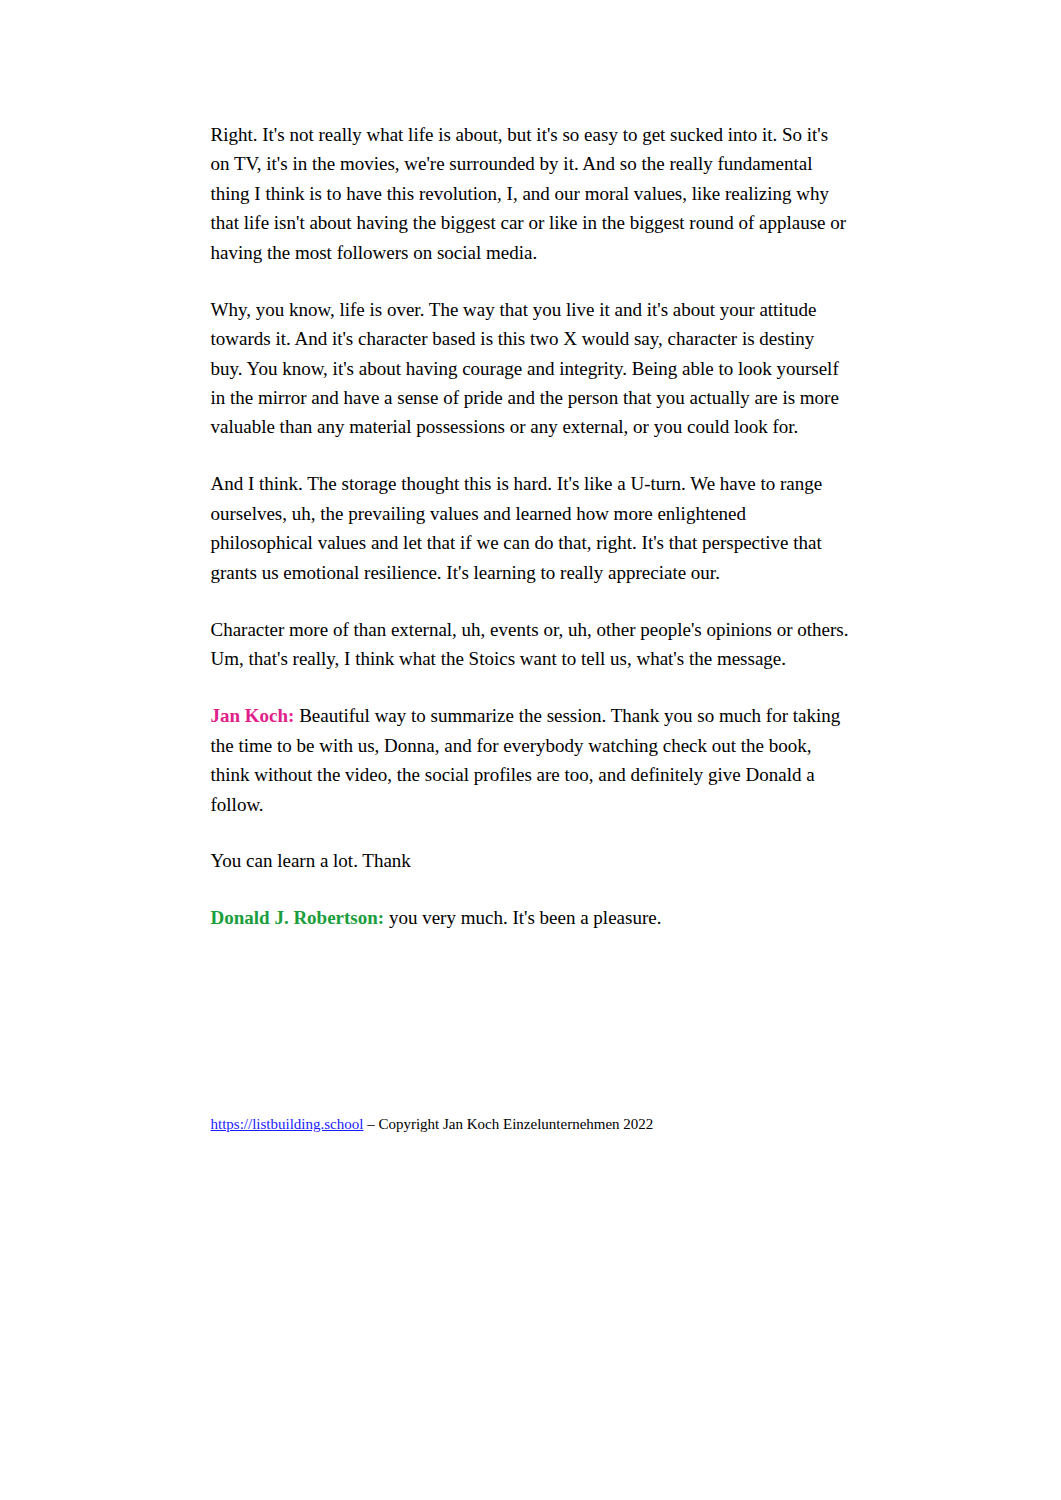Right. It's not really what life is about, but it's so easy to get sucked into it. So it's on TV, it's in the movies, we're surrounded by it. And so the really fundamental thing I think is to have this revolution, I, and our moral values, like realizing why that life isn't about having the biggest car or like in the biggest round of applause or having the most followers on social media.
Why, you know, life is over. The way that you live it and it's about your attitude towards it. And it's character based is this two X would say, character is destiny buy. You know, it's about having courage and integrity. Being able to look yourself in the mirror and have a sense of pride and the person that you actually are is more valuable than any material possessions or any external, or you could look for.
And I think. The storage thought this is hard. It's like a U-turn. We have to range ourselves, uh, the prevailing values and learned how more enlightened philosophical values and let that if we can do that, right. It's that perspective that grants us emotional resilience. It's learning to really appreciate our.
Character more of than external, uh, events or, uh, other people's opinions or others. Um, that's really, I think what the Stoics want to tell us, what's the message.
Jan Koch: Beautiful way to summarize the session. Thank you so much for taking the time to be with us, Donna, and for everybody watching check out the book, think without the video, the social profiles are too, and definitely give Donald a follow.
You can learn a lot. Thank
Donald J. Robertson: you very much. It's been a pleasure.
https://listbuilding.school – Copyright Jan Koch Einzelunternehmen 2022